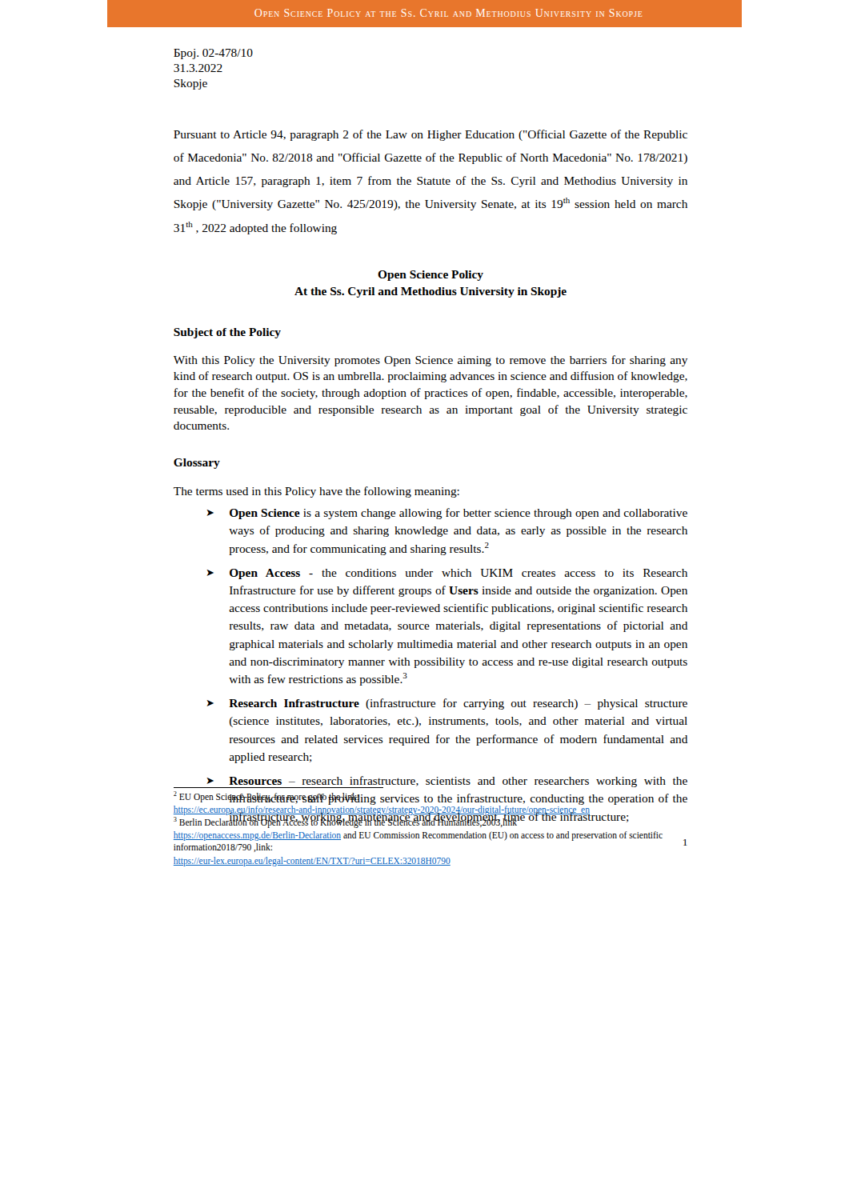Open Science Policy at the Ss. Cyril and Methodius University in Skopje
Број. 02-478/10
31.3.2022
Skopje
Pursuant to Article 94, paragraph 2 of the Law on Higher Education ("Official Gazette of the Republic of Macedonia" No. 82/2018 and "Official Gazette of the Republic of North Macedonia" No. 178/2021) and Article 157, paragraph 1, item 7 from the Statute of the Ss. Cyril and Methodius University in Skopje ("University Gazette" No. 425/2019), the University Senate, at its 19th session held on march 31th , 2022 adopted the following
Open Science Policy
At the Ss. Cyril and Methodius University in Skopje
Subject of the Policy
With this Policy the University promotes Open Science aiming to remove the barriers for sharing any kind of research output. OS is an umbrella. proclaiming advances in science and diffusion of knowledge, for the benefit of the society, through adoption of practices of open, findable, accessible, interoperable, reusable, reproducible and responsible research as an important goal of the University strategic documents.
Glossary
The terms used in this Policy have the following meaning:
Open Science is a system change allowing for better science through open and collaborative ways of producing and sharing knowledge and data, as early as possible in the research process, and for communicating and sharing results.2
Open Access - the conditions under which UKIM creates access to its Research Infrastructure for use by different groups of Users inside and outside the organization. Open access contributions include peer-reviewed scientific publications, original scientific research results, raw data and metadata, source materials, digital representations of pictorial and graphical materials and scholarly multimedia material and other research outputs in an open and non-discriminatory manner with possibility to access and re-use digital research outputs with as few restrictions as possible.3
Research Infrastructure (infrastructure for carrying out research) – physical structure (science institutes, laboratories, etc.), instruments, tools, and other material and virtual resources and related services required for the performance of modern fundamental and applied research;
Resources – research infrastructure, scientists and other researchers working with the infrastructure, staff providing services to the infrastructure, conducting the operation of the infrastructure, working, maintenance and development, time of the infrastructure;
2 EU Open Science Policy, for more go to the link:
https://ec.europa.eu/info/research-and-innovation/strategy/strategy-2020-2024/our-digital-future/open-science_en
3 Berlin Declaration on Open Access to Knowledge in the Sciences and Humanities,2003,link
https://openaccess.mpg.de/Berlin-Declaration and EU Commission Recommendation (EU) on access to and preservation of scientific information2018/790 ,link:
https://eur-lex.europa.eu/legal-content/EN/TXT/?uri=CELEX:32018H0790
1